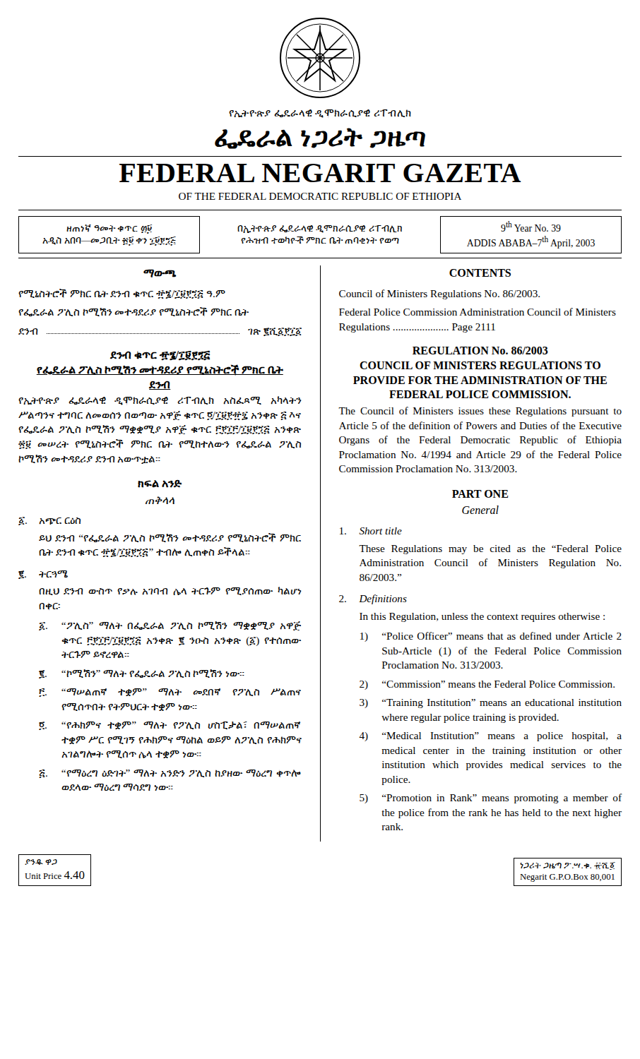የኢትዮጵያ ፌዴራላዊ ዲሞክራሲያዊ ሪፐብሊክ
ፌዴራል ነጋሪት ጋዜጣ
FEDERAL NEGARIT GAZETA
OF THE FEDERAL DEMOCRATIC REPUBLIC OF ETHIOPIA
| ዘጠነኛ ዓመት ቁጥር ፴፱ አዲስ አበባ—መጋቢት ፳፱ ቀን ፲፱፻፺፭ | በኢትዮጵያ ፌዴራላዊ ዲሞክራሲያዊ ሪፐብሊክ የሕዝብ ተወካዮች ምክር ቤት ጠባቂነት የወጣ | 9 th Year No. 39 ADDIS ABABA–7 th April, 2003 |
ማውጫ
የሚኒስትሮች ምክር ቤት ደንብ ቁጥር ፹፮/፲፱፻፺፭ ዓ.ም
የፌዴራል ፖሊስ ኮሚሽን መተዳደሪያ የሚኒስትሮች ምክር ቤት
ደንብ ገጽ ፪ሺ፩፻፲፩
ደንብ ቁጥር ፹፮/፲፱፻፺፭
የፌዴራል ፖሊስ ኮሚሽን መተዳደሪያ የሚኒስትሮች ምክር ቤት
ደንብ
የኢትዮጵያ ፌዴራላዊ ዲሞክራሲያዊ ሪፐብሊክ አስፈጻሚ አካላትን ሥልጣንና ተግባር ለመወሰን በወጣው አዋጅ ቁጥር ፬/፲፱፻፹፯ አንቀጽ ፭ እና የፌዴራል ፖሊስ ኮሚሽን ማቋቋሚያ አዋጅ ቁጥር ፫፻፲፫/፲፱፻፺፭ አንቀጽ ፳፱ መሠረት የሚኒስትሮች ምክር ቤት የሚከተለውን የፌዴራል ፖሊስ ኮሚሽን መተዳደሪያ ደንብ አውጥቷል።
ክፍል አንድ
ጠቅላላ
፩. አጭር ርዕስ
ይህ ደንብ “የፌዴራል ፖሊስ ኮሚሽን መተዳደሪያ የሚኒስትሮች ምክር ቤት ደንብ ቁጥር ፹፮/፲፱፻፺፭” ተብሎ ሊጠቀስ ይችላል።
፪. ትርጓሜ
በዚህ ደንብ ውስጥ የቃሉ አገባብ ሌላ ትርጉም የሚያሰጠው ካልሆነ በቀር፡
፩.“ፖሊስ” ማለት በፌዴራል ፖሊስ ኮሚሽን ማቋቋሚያ አዋጅ ቁጥር ፫፻፲፫/፲፱፻፺፭ አንቀጽ ፪ ንዑስ አንቀጽ (፩) የተሰጠው ትርጉም ይኖረዋል።
፪.“ኮሚሽን” ማለት የፌዴራል ፖሊስ ኮሚሽን ነው።
፫.“ማሠልጠኛ ተቋም” ማለት መደበኛ የፖሊስ ሥልጠና የሚሰጥበት የትምህርት ተቋም ነው።
፬.“የሕክምና ተቋም” ማለት የፖሊስ ሆስፒታል፣ በማሠልጠኛ ተቋም ሥር የሚገኝ የሕክምና ማዕከል ወይም ለፖሊስ የሕክምና አገልግሎት የሚሰጥ ሌላ ተቋም ነው።
፭.“የማዕረግ ዕድገት” ማለት አንድን ፖሊስ ከያዘው ማዕረግ ቀጥሎ ወደላው ማዕረግ ማሳደግ ነው።
CONTENTS
Council of Ministers Regulations No. 86/2003.
Federal Police Commission Administration Council of Ministers Regulations ..................... Page 2111
REGULATION No. 86/2003
COUNCIL OF MINISTERS REGULATIONS TO PROVIDE FOR THE ADMINISTRATION OF THE FEDERAL POLICE COMMISSION.
The Council of Ministers issues these Regulations pursuant to Article 5 of the definition of Powers and Duties of the Executive Organs of the Federal Democratic Republic of Ethiopia Proclamation No. 4/1994 and Article 29 of the Federal Police Commission Proclamation No. 313/2003.
PART ONE
General
1. Short title
These Regulations may be cited as the “Federal Police Administration Council of Ministers Regulation No. 86/2003.”
2. Definitions
In this Regulation, unless the context requires otherwise :
1)“Police Officer” means that as defined under Article 2 Sub-Article (1) of the Federal Police Commission Proclamation No. 313/2003.
2)“Commission” means the Federal Police Commission.
3)“Training Institution” means an educational institution where regular police training is provided.
4)“Medical Institution” means a police hospital, a medical center in the training institution or other institution which provides medical services to the police.
5)“Promotion in Rank” means promoting a member of the police from the rank he has held to the next higher rank.
ያንዱ ዋጋ
Unit Price 4.40
ነጋሪት ጋዜጣ ፖ.ሣ.ቁ. ፹ሺ፩
Negarit G.P.O.Box 80,001